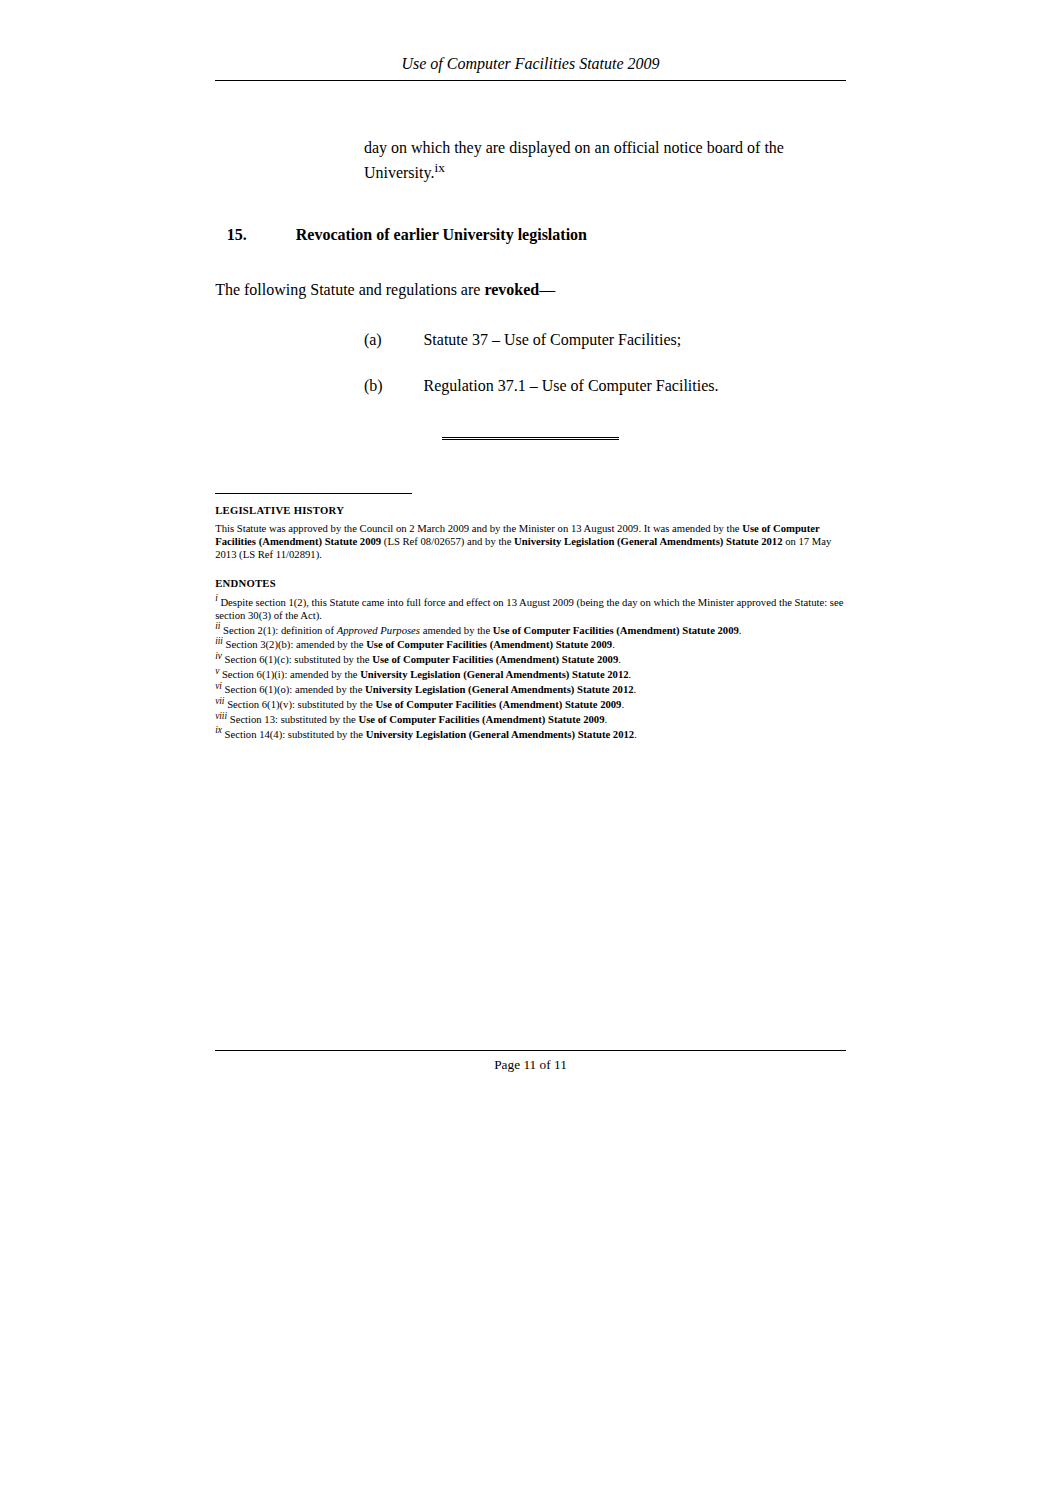Use of Computer Facilities Statute 2009
day on which they are displayed on an official notice board of the University.ix
15. Revocation of earlier University legislation
The following Statute and regulations are revoked—
(a) Statute 37 – Use of Computer Facilities;
(b) Regulation 37.1 – Use of Computer Facilities.
LEGISLATIVE HISTORY
This Statute was approved by the Council on 2 March 2009 and by the Minister on 13 August 2009. It was amended by the Use of Computer Facilities (Amendment) Statute 2009 (LS Ref 08/02657) and by the University Legislation (General Amendments) Statute 2012 on 17 May 2013 (LS Ref 11/02891).
ENDNOTES
i Despite section 1(2), this Statute came into full force and effect on 13 August 2009 (being the day on which the Minister approved the Statute: see section 30(3) of the Act).
ii Section 2(1): definition of Approved Purposes amended by the Use of Computer Facilities (Amendment) Statute 2009.
iii Section 3(2)(b): amended by the Use of Computer Facilities (Amendment) Statute 2009.
iv Section 6(1)(c): substituted by the Use of Computer Facilities (Amendment) Statute 2009.
v Section 6(1)(i): amended by the University Legislation (General Amendments) Statute 2012.
vi Section 6(1)(o): amended by the University Legislation (General Amendments) Statute 2012.
vii Section 6(1)(v): substituted by the Use of Computer Facilities (Amendment) Statute 2009.
viii Section 13: substituted by the Use of Computer Facilities (Amendment) Statute 2009.
ix Section 14(4): substituted by the University Legislation (General Amendments) Statute 2012.
Page 11 of 11